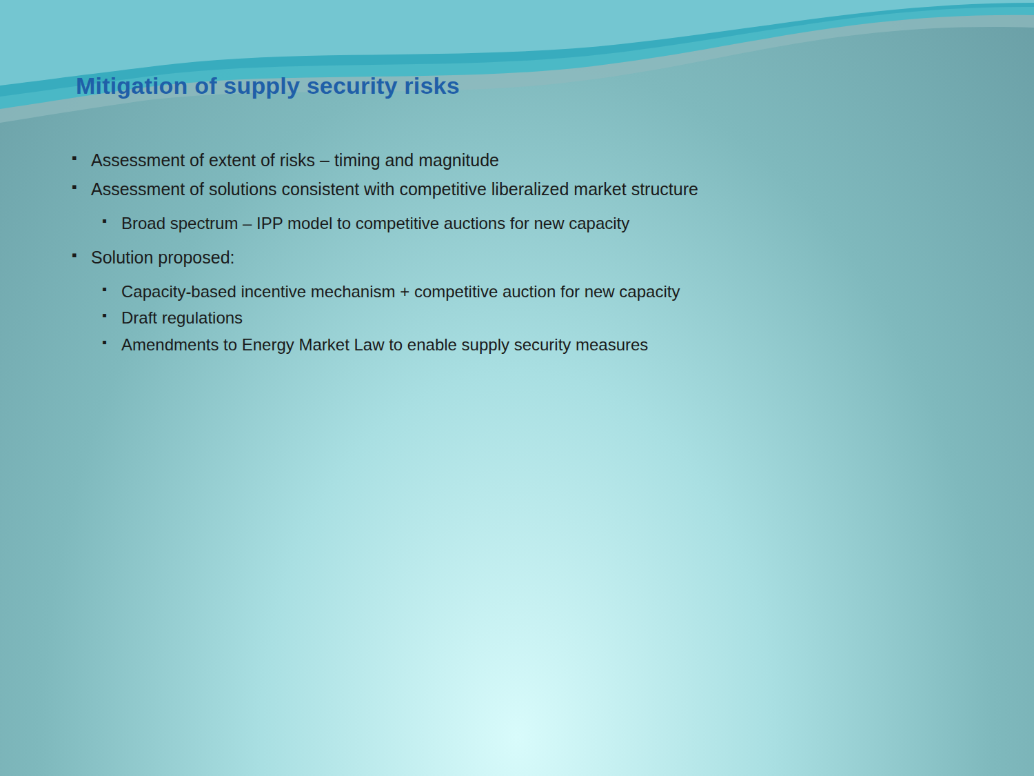Mitigation of supply security risks
Assessment of extent of risks – timing and magnitude
Assessment of solutions consistent with competitive liberalized market structure
Broad spectrum – IPP model to competitive auctions for new capacity
Solution proposed:
Capacity-based incentive mechanism + competitive auction for new capacity
Draft regulations
Amendments to Energy Market Law to enable supply security measures